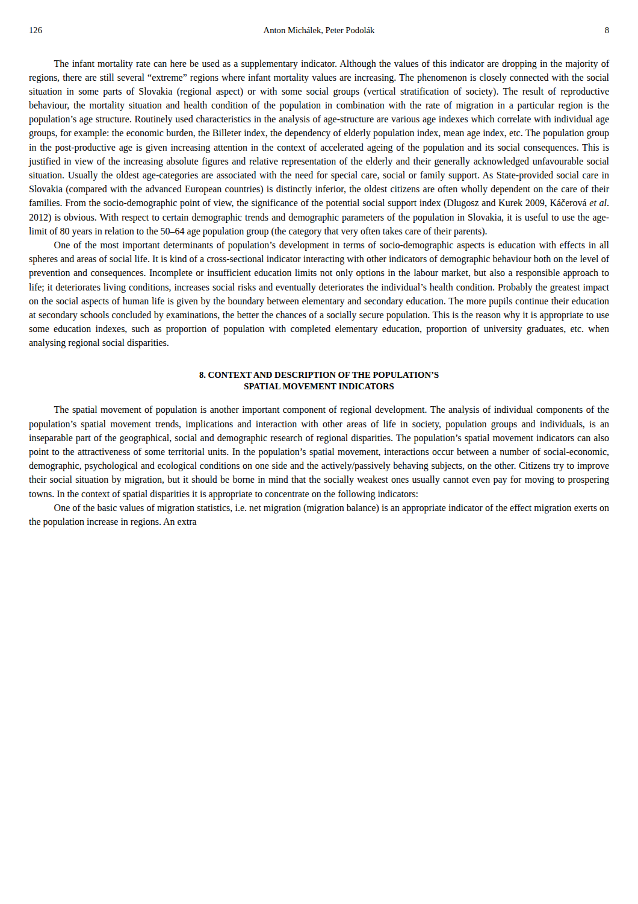126 Anton Michálek, Peter Podolák 8
The infant mortality rate can here be used as a supplementary indicator. Although the values of this indicator are dropping in the majority of regions, there are still several “extreme” regions where infant mortality values are increasing. The phenomenon is closely connected with the social situation in some parts of Slovakia (regional aspect) or with some social groups (vertical stratification of society). The result of reproductive behaviour, the mortality situation and health condition of the population in combination with the rate of migration in a particular region is the population’s age structure. Routinely used characteristics in the analysis of age-structure are various age indexes which correlate with individual age groups, for example: the economic burden, the Billeter index, the dependency of elderly population index, mean age index, etc. The population group in the post-productive age is given increasing attention in the context of accelerated ageing of the population and its social consequences. This is justified in view of the increasing absolute figures and relative representation of the elderly and their generally acknowledged unfavourable social situation. Usually the oldest age-categories are associated with the need for special care, social or family support. As State-provided social care in Slovakia (compared with the advanced European countries) is distinctly inferior, the oldest citizens are often wholly dependent on the care of their families. From the socio-demographic point of view, the significance of the potential social support index (Dlugosz and Kurek 2009, Káčerová et al. 2012) is obvious. With respect to certain demographic trends and demographic parameters of the population in Slovakia, it is useful to use the age-limit of 80 years in relation to the 50–64 age population group (the category that very often takes care of their parents).
One of the most important determinants of population’s development in terms of socio-demographic aspects is education with effects in all spheres and areas of social life. It is kind of a cross-sectional indicator interacting with other indicators of demographic behaviour both on the level of prevention and consequences. Incomplete or insufficient education limits not only options in the labour market, but also a responsible approach to life; it deteriorates living conditions, increases social risks and eventually deteriorates the individual’s health condition. Probably the greatest impact on the social aspects of human life is given by the boundary between elementary and secondary education. The more pupils continue their education at secondary schools concluded by examinations, the better the chances of a socially secure population. This is the reason why it is appropriate to use some education indexes, such as proportion of population with completed elementary education, proportion of university graduates, etc. when analysing regional social disparities.
8. Context and description of the population’s
spatial movement indicators
The spatial movement of population is another important component of regional development. The analysis of individual components of the population’s spatial movement trends, implications and interaction with other areas of life in society, population groups and individuals, is an inseparable part of the geographical, social and demographic research of regional disparities. The population’s spatial movement indicators can also point to the attractiveness of some territorial units. In the population’s spatial movement, interactions occur between a number of social-economic, demographic, psychological and ecological conditions on one side and the actively/passively behaving subjects, on the other. Citizens try to improve their social situation by migration, but it should be borne in mind that the socially weakest ones usually cannot even pay for moving to prospering towns. In the context of spatial disparities it is appropriate to concentrate on the following indicators:
One of the basic values of migration statistics, i.e. net migration (migration balance) is an appropriate indicator of the effect migration exerts on the population increase in regions. An extra